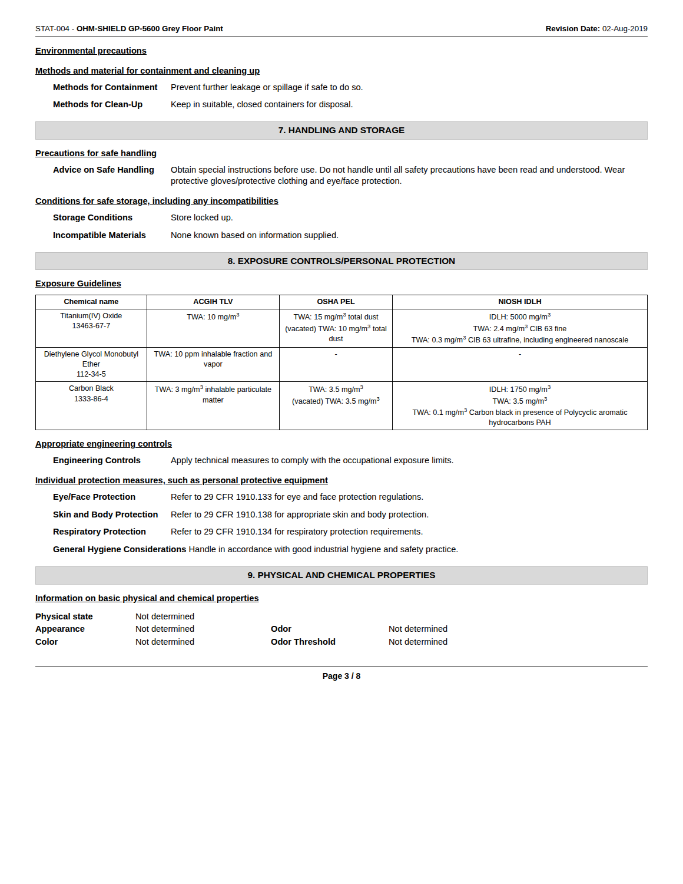STAT-004 - OHM-SHIELD GP-5600 Grey Floor Paint
Revision Date: 02-Aug-2019
Environmental precautions
Methods and material for containment and cleaning up
Methods for Containment
Prevent further leakage or spillage if safe to do so.
Methods for Clean-Up
Keep in suitable, closed containers for disposal.
7. HANDLING AND STORAGE
Precautions for safe handling
Advice on Safe Handling
Obtain special instructions before use. Do not handle until all safety precautions have been read and understood. Wear protective gloves/protective clothing and eye/face protection.
Conditions for safe storage, including any incompatibilities
Storage Conditions
Store locked up.
Incompatible Materials
None known based on information supplied.
8. EXPOSURE CONTROLS/PERSONAL PROTECTION
Exposure Guidelines
| Chemical name | ACGIH TLV | OSHA PEL | NIOSH IDLH |
| --- | --- | --- | --- |
| Titanium(IV) Oxide 13463-67-7 | TWA: 10 mg/m 3 | TWA: 15 mg/m 3 total dust (vacated) TWA: 10 mg/m 3 total dust | IDLH: 5000 mg/m 3 TWA: 2.4 mg/m 3 CIB 63 fine TWA: 0.3 mg/m 3 CIB 63 ultrafine, including engineered nanoscale |
| Diethylene Glycol Monobutyl Ether 112-34-5 | TWA: 10 ppm inhalable fraction and vapor | - | - |
| Carbon Black 1333-86-4 | TWA: 3 mg/m 3 inhalable particulate matter | TWA: 3.5 mg/m 3 (vacated) TWA: 3.5 mg/m 3 | IDLH: 1750 mg/m 3 TWA: 3.5 mg/m 3 TWA: 0.1 mg/m 3 Carbon black in presence of Polycyclic aromatic hydrocarbons PAH |
Appropriate engineering controls
Engineering Controls
Apply technical measures to comply with the occupational exposure limits.
Individual protection measures, such as personal protective equipment
Eye/Face Protection
Refer to 29 CFR 1910.133 for eye and face protection regulations.
Skin and Body Protection
Refer to 29 CFR 1910.138 for appropriate skin and body protection.
Respiratory Protection
Refer to 29 CFR 1910.134 for respiratory protection requirements.
General Hygiene Considerations Handle in accordance with good industrial hygiene and safety practice.
9. PHYSICAL AND CHEMICAL PROPERTIES
Information on basic physical and chemical properties
| Physical state | Not determined | | |
| Appearance | Not determined | Odor | Not determined |
| Color | Not determined | Odor Threshold | Not determined |
Page 3 / 8